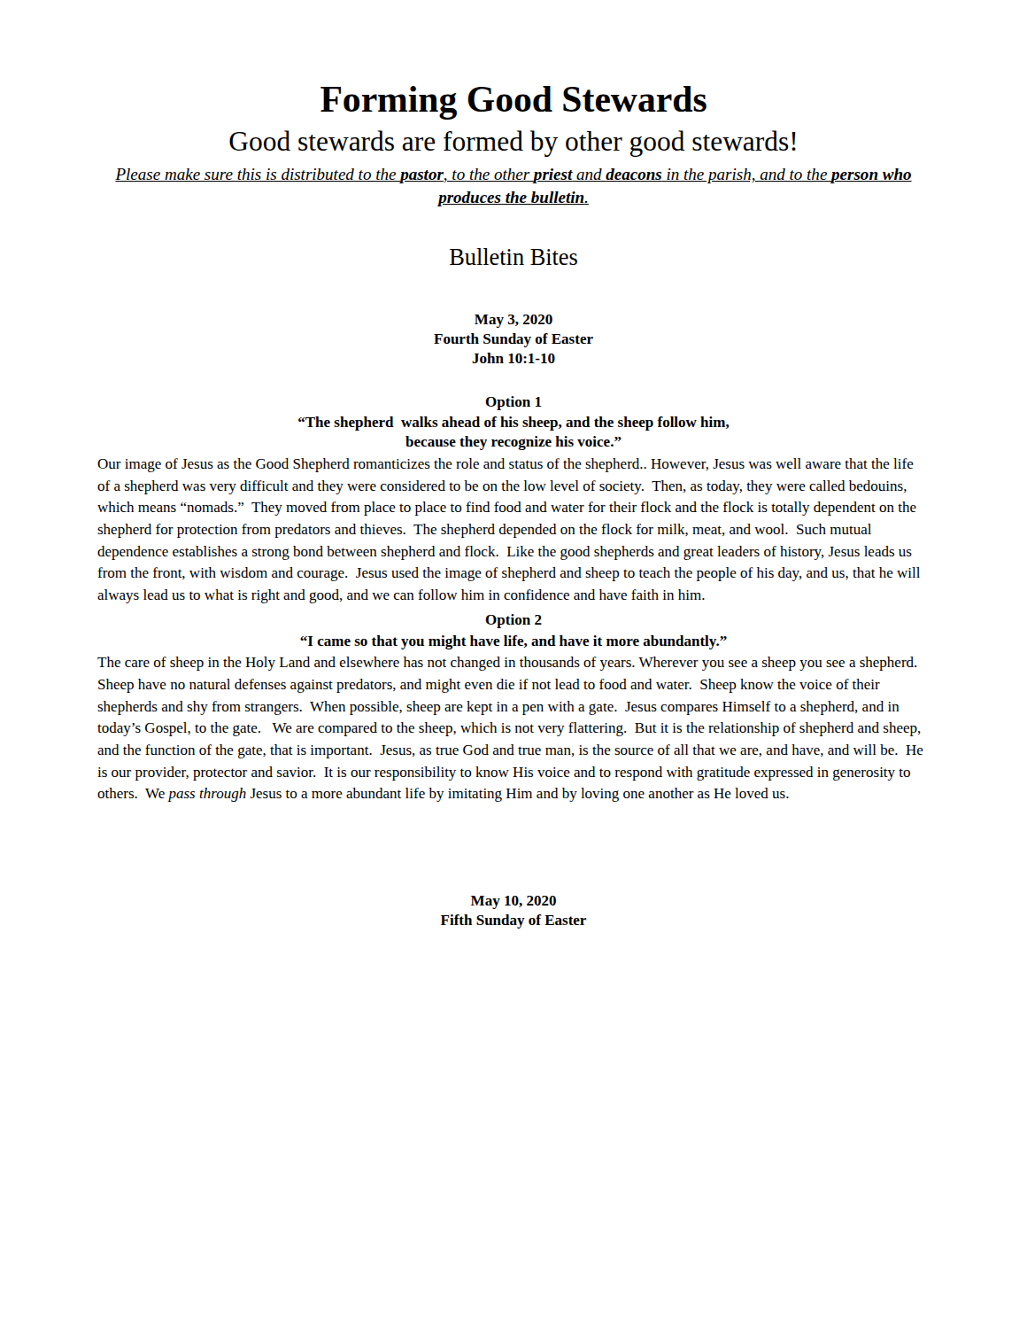Forming Good Stewards
Good stewards are formed by other good stewards!
Please make sure this is distributed to the pastor, to the other priest and deacons in the parish, and to the person who produces the bulletin.
Bulletin Bites
May 3, 2020
Fourth Sunday of Easter
John 10:1-10
Option 1
“The shepherd walks ahead of his sheep, and the sheep follow him,
because they recognize his voice.”
Our image of Jesus as the Good Shepherd romanticizes the role and status of the shepherd.. However, Jesus was well aware that the life of a shepherd was very difficult and they were considered to be on the low level of society. Then, as today, they were called bedouins, which means “nomads.” They moved from place to place to find food and water for their flock and the flock is totally dependent on the shepherd for protection from predators and thieves. The shepherd depended on the flock for milk, meat, and wool. Such mutual dependence establishes a strong bond between shepherd and flock. Like the good shepherds and great leaders of history, Jesus leads us from the front, with wisdom and courage. Jesus used the image of shepherd and sheep to teach the people of his day, and us, that he will always lead us to what is right and good, and we can follow him in confidence and have faith in him.
Option 2
“I came so that you might have life, and have it more abundantly.”
The care of sheep in the Holy Land and elsewhere has not changed in thousands of years. Wherever you see a sheep you see a shepherd. Sheep have no natural defenses against predators, and might even die if not lead to food and water. Sheep know the voice of their shepherds and shy from strangers. When possible, sheep are kept in a pen with a gate. Jesus compares Himself to a shepherd, and in today’s Gospel, to the gate. We are compared to the sheep, which is not very flattering. But it is the relationship of shepherd and sheep, and the function of the gate, that is important. Jesus, as true God and true man, is the source of all that we are, and have, and will be. He is our provider, protector and savior. It is our responsibility to know His voice and to respond with gratitude expressed in generosity to others. We pass through Jesus to a more abundant life by imitating Him and by loving one another as He loved us.
May 10, 2020
Fifth Sunday of Easter